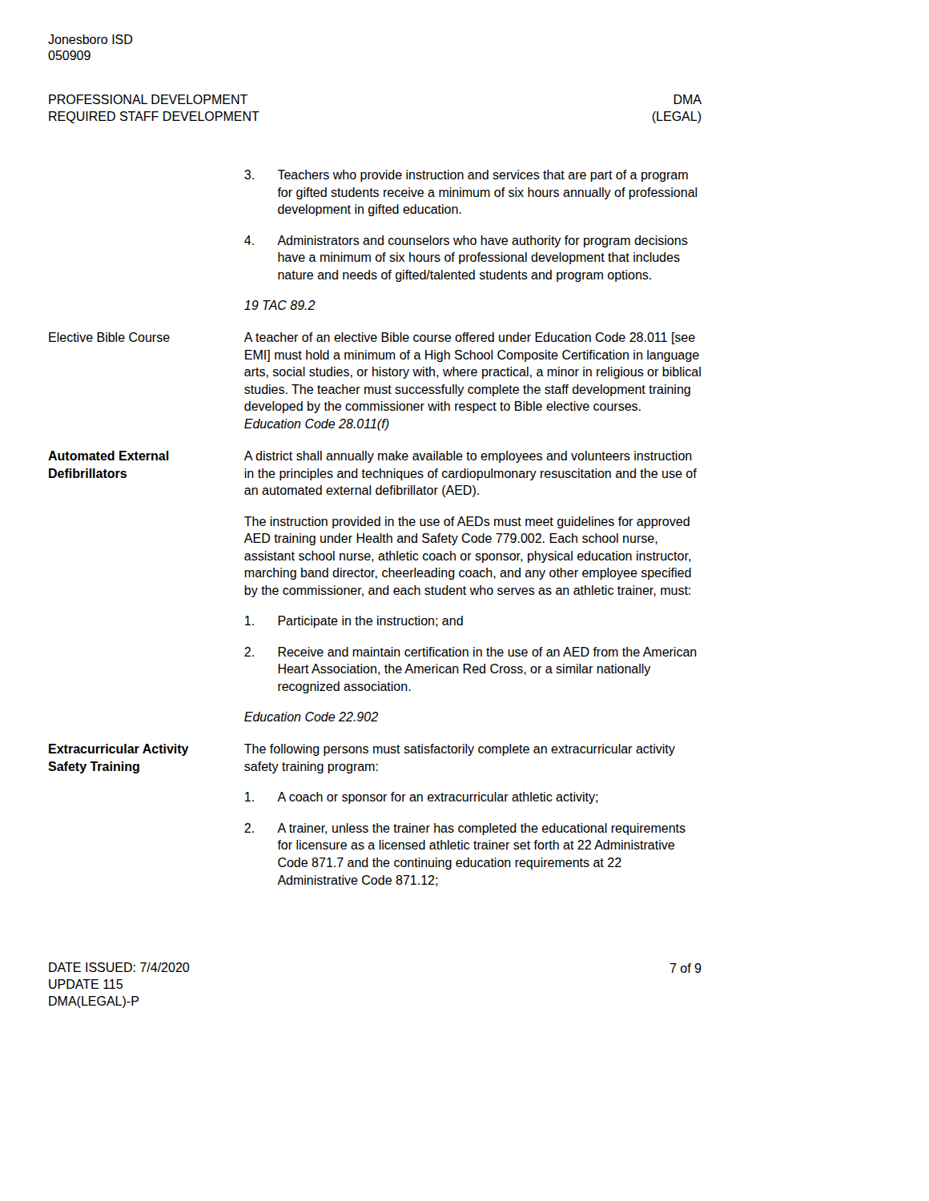Jonesboro ISD
050909
PROFESSIONAL DEVELOPMENT
REQUIRED STAFF DEVELOPMENT
DMA
(LEGAL)
3. Teachers who provide instruction and services that are part of a program for gifted students receive a minimum of six hours annually of professional development in gifted education.
4. Administrators and counselors who have authority for program decisions have a minimum of six hours of professional development that includes nature and needs of gifted/talented students and program options.
19 TAC 89.2
Elective Bible Course
A teacher of an elective Bible course offered under Education Code 28.011 [see EMI] must hold a minimum of a High School Composite Certification in language arts, social studies, or history with, where practical, a minor in religious or biblical studies. The teacher must successfully complete the staff development training developed by the commissioner with respect to Bible elective courses. Education Code 28.011(f)
Automated External Defibrillators
A district shall annually make available to employees and volunteers instruction in the principles and techniques of cardiopulmonary resuscitation and the use of an automated external defibrillator (AED).
The instruction provided in the use of AEDs must meet guidelines for approved AED training under Health and Safety Code 779.002. Each school nurse, assistant school nurse, athletic coach or sponsor, physical education instructor, marching band director, cheerleading coach, and any other employee specified by the commissioner, and each student who serves as an athletic trainer, must:
1. Participate in the instruction; and
2. Receive and maintain certification in the use of an AED from the American Heart Association, the American Red Cross, or a similar nationally recognized association.
Education Code 22.902
Extracurricular Activity Safety Training
The following persons must satisfactorily complete an extracurricular activity safety training program:
1. A coach or sponsor for an extracurricular athletic activity;
2. A trainer, unless the trainer has completed the educational requirements for licensure as a licensed athletic trainer set forth at 22 Administrative Code 871.7 and the continuing education requirements at 22 Administrative Code 871.12;
DATE ISSUED: 7/4/2020
UPDATE 115
DMA(LEGAL)-P
7 of 9